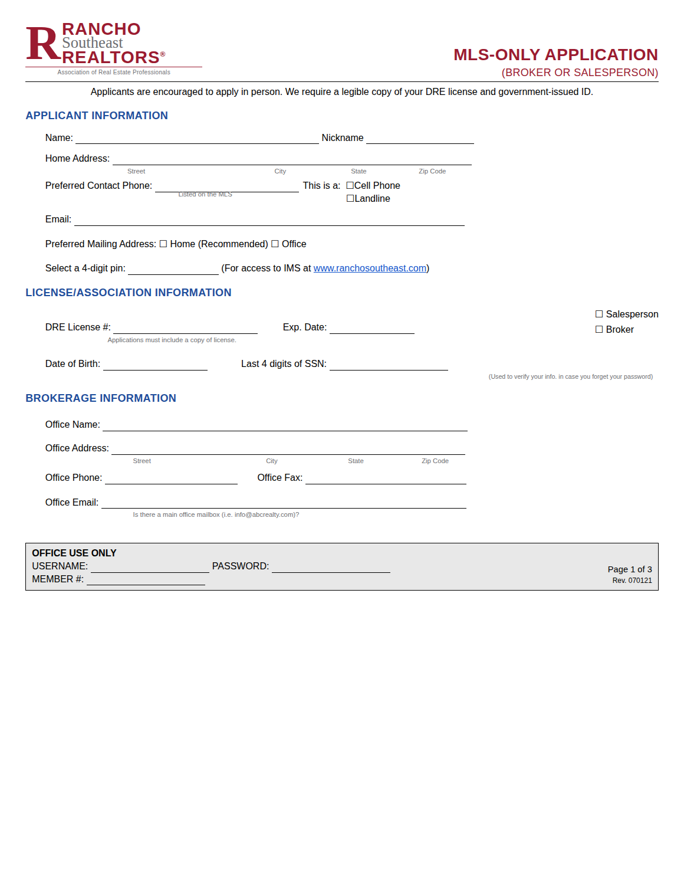R
RANCHO
Southeast
REALTORS®
Association of Real Estate Professionals
MLS-ONLY APPLICATION
(BROKER OR SALESPERSON)
Applicants are encouraged to apply in person. We require a legible copy of your DRE license and government-issued ID.
APPLICANT INFORMATION
Name: Nickname
Home Address:
Street City State Zip Code
Preferred Contact Phone:
Listed on the MLS
This is a: ☐Cell Phone
☐Landline
Email:
Preferred Mailing Address: ☐ Home (Recommended) ☐ Office
Select a 4-digit pin: (For access to IMS at www.ranchosoutheast.com)
LICENSE/ASSOCIATION INFORMATION
DRE License #: Exp. Date:
Applications must include a copy of license.
☐ Salesperson
☐ Broker
Date of Birth: Last 4 digits of SSN:
(Used to verify your info. in case you forget your password)
BROKERAGE INFORMATION
Office Name:
Office Address:
Street City State Zip Code
Office Phone: Office Fax:
Office Email:
Is there a main office mailbox (i.e. info@abcrealty.com)?
OFFICE USE ONLY
USERNAME: PASSWORD:
MEMBER #:
Page 1 of 3
Rev. 070121